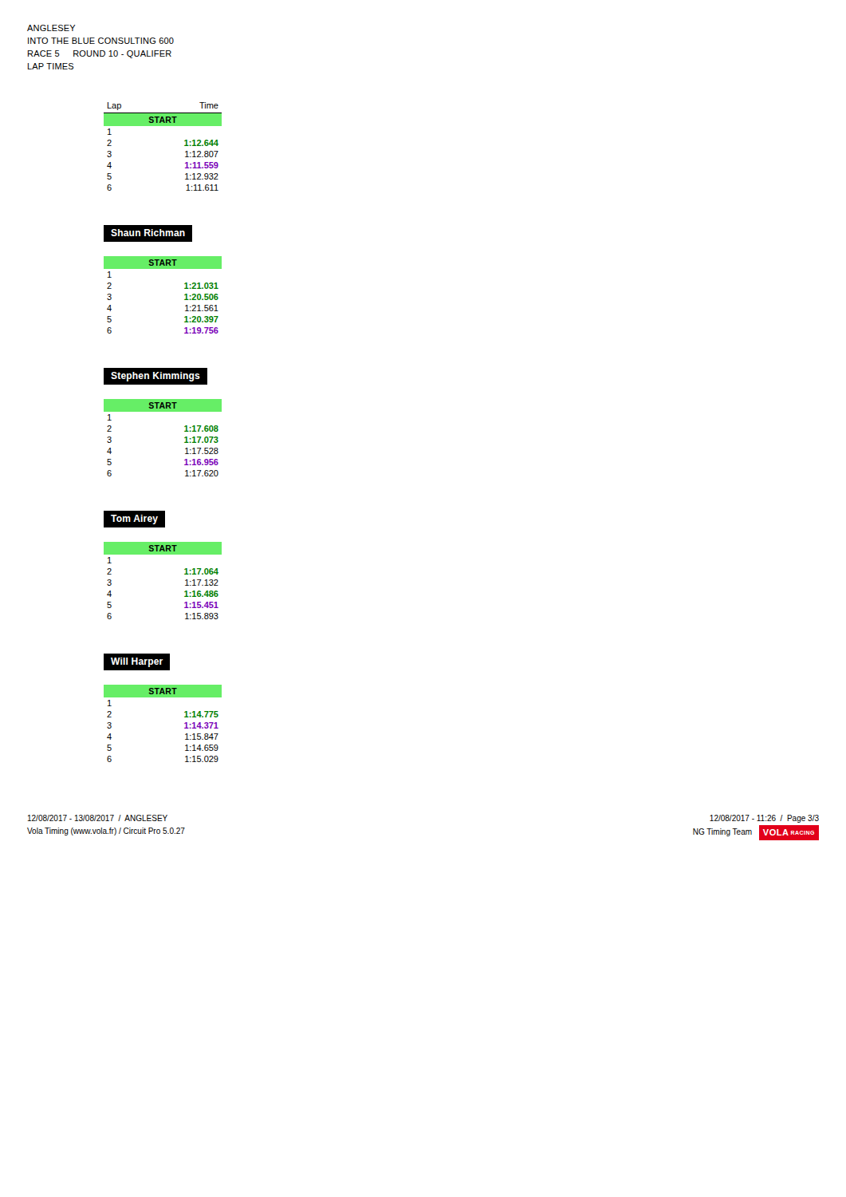ANGLESEY
INTO THE BLUE CONSULTING 600
RACE 5 ROUND 10 - QUALIFER
LAP TIMES
| Lap | Time |
| --- | --- |
| START |
| 1 | |
| 2 | 1:12.644 |
| 3 | 1:12.807 |
| 4 | 1:11.559 |
| 5 | 1:12.932 |
| 6 | 1:11.611 |
Shaun Richman
| START |
| 1 | |
| 2 | 1:21.031 |
| 3 | 1:20.506 |
| 4 | 1:21.561 |
| 5 | 1:20.397 |
| 6 | 1:19.756 |
Stephen Kimmings
| START |
| 1 | |
| 2 | 1:17.608 |
| 3 | 1:17.073 |
| 4 | 1:17.528 |
| 5 | 1:16.956 |
| 6 | 1:17.620 |
Tom Airey
| START |
| 1 | |
| 2 | 1:17.064 |
| 3 | 1:17.132 |
| 4 | 1:16.486 |
| 5 | 1:15.451 |
| 6 | 1:15.893 |
Will Harper
| START |
| 1 | |
| 2 | 1:14.775 |
| 3 | 1:14.371 |
| 4 | 1:15.847 |
| 5 | 1:14.659 |
| 6 | 1:15.029 |
12/08/2017 - 13/08/2017 / ANGLESEY
Vola Timing (www.vola.fr) / Circuit Pro 5.0.27
12/08/2017 - 11:26 / Page 3/3
NG Timing Team VOLARACING